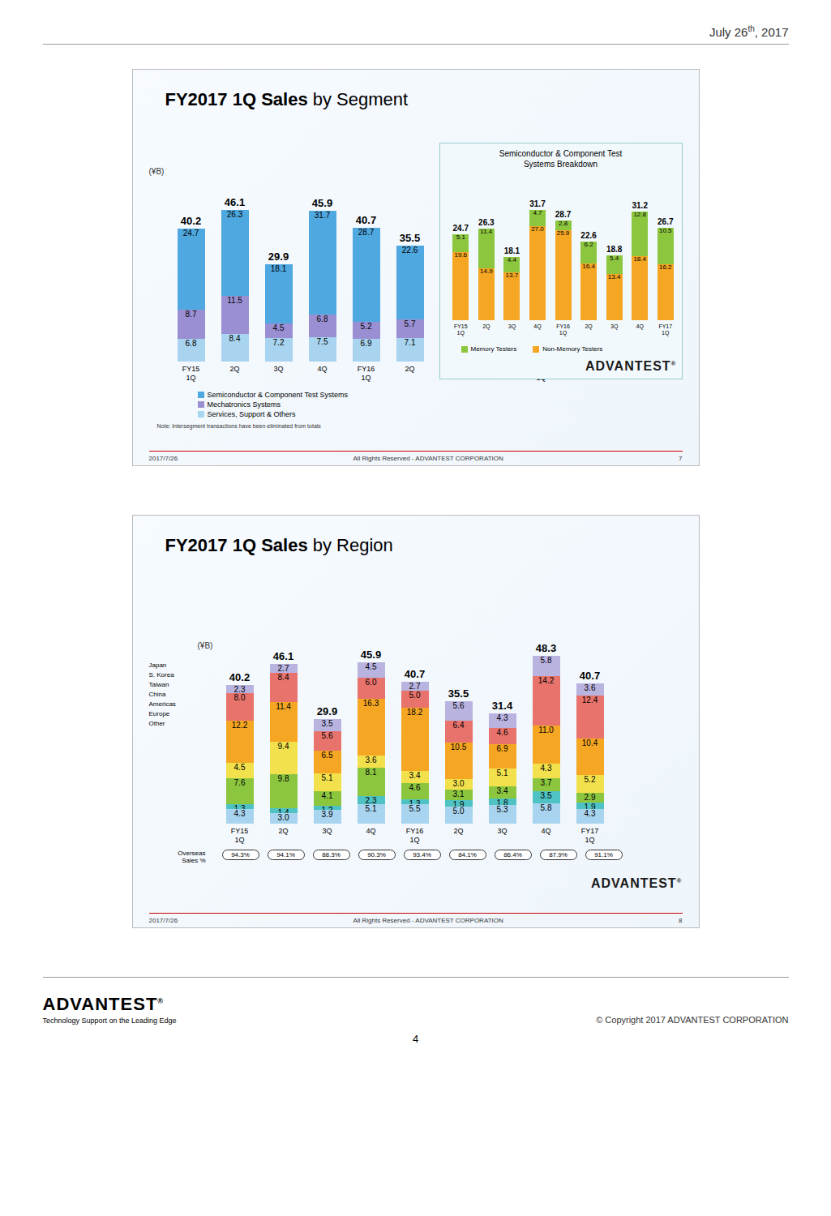July 26th, 2017
FY2017 1Q Sales by Segment
(¥B)
40.2
24.7
8.7
6.8
46.1
26.3
11.5
8.4
29.9
18.1
4.5
7.2
45.9
31.7
6.8
7.5
40.7
28.7
5.2
6.9
35.5
22.6
5.7
7.1
31.4
18.8
5.3
7.3
48.3
31.2
9.0
8.2
40.7
26.7
7.2
6.9
FY15
1Q
2Q
3Q
4Q
FY16
1Q
2Q
3Q
4Q
FY17
1Q
Semiconductor & Component Test Systems
Mechatronics Systems
Services, Support & Others
Note: Intersegment transactions have been eliminated from totals
Semiconductor & Component Test
Systems Breakdown
24.7
5.1
19.6
26.3
11.4
14.9
18.1
4.4
13.7
31.7
4.7
27.0
28.7
2.8
25.9
22.6
6.2
16.4
18.8
5.4
13.4
31.2
12.8
18.4
26.7
10.5
16.2
FY15
1Q
2Q
3Q
4Q
FY16
1Q
2Q
3Q
4Q
FY17
1Q
Memory Testers
Non-Memory Testers
ADVANTEST®
2017/7/26 All Rights Reserved - ADVANTEST CORPORATION 7
FY2017 1Q Sales by Region
(¥B)
Japan
S. Korea
Taiwan
China
Americas
Europe
Other
40.2
2.3
8.0
12.2
4.5
7.6
1.3
4.3
46.1
2.7
8.4
11.4
9.4
9.8
1.4
3.0
29.9
3.5
5.6
6.5
5.1
4.1
1.2
3.9
45.9
4.5
6.0
16.3
3.6
8.1
2.3
5.1
40.7
2.7
5.0
18.2
3.4
4.6
1.3
5.5
35.5
5.6
6.4
10.5
3.0
3.1
1.9
5.0
31.4
4.3
4.6
6.9
5.1
3.4
1.8
5.3
48.3
5.8
14.2
11.0
4.3
3.7
3.5
5.8
40.7
3.6
12.4
10.4
5.2
2.9
1.9
4.3
FY15
1Q
2Q
3Q
4Q
FY16
1Q
2Q
3Q
4Q
FY17
1Q
Overseas
Sales %
94.3%
94.1%
88.3%
90.3%
93.4%
84.1%
86.4%
87.9%
91.1%
ADVANTEST®
2017/7/26 All Rights Reserved - ADVANTEST CORPORATION 8
ADVANTEST®
Technology Support on the Leading Edge
© Copyright 2017 ADVANTEST CORPORATION
4